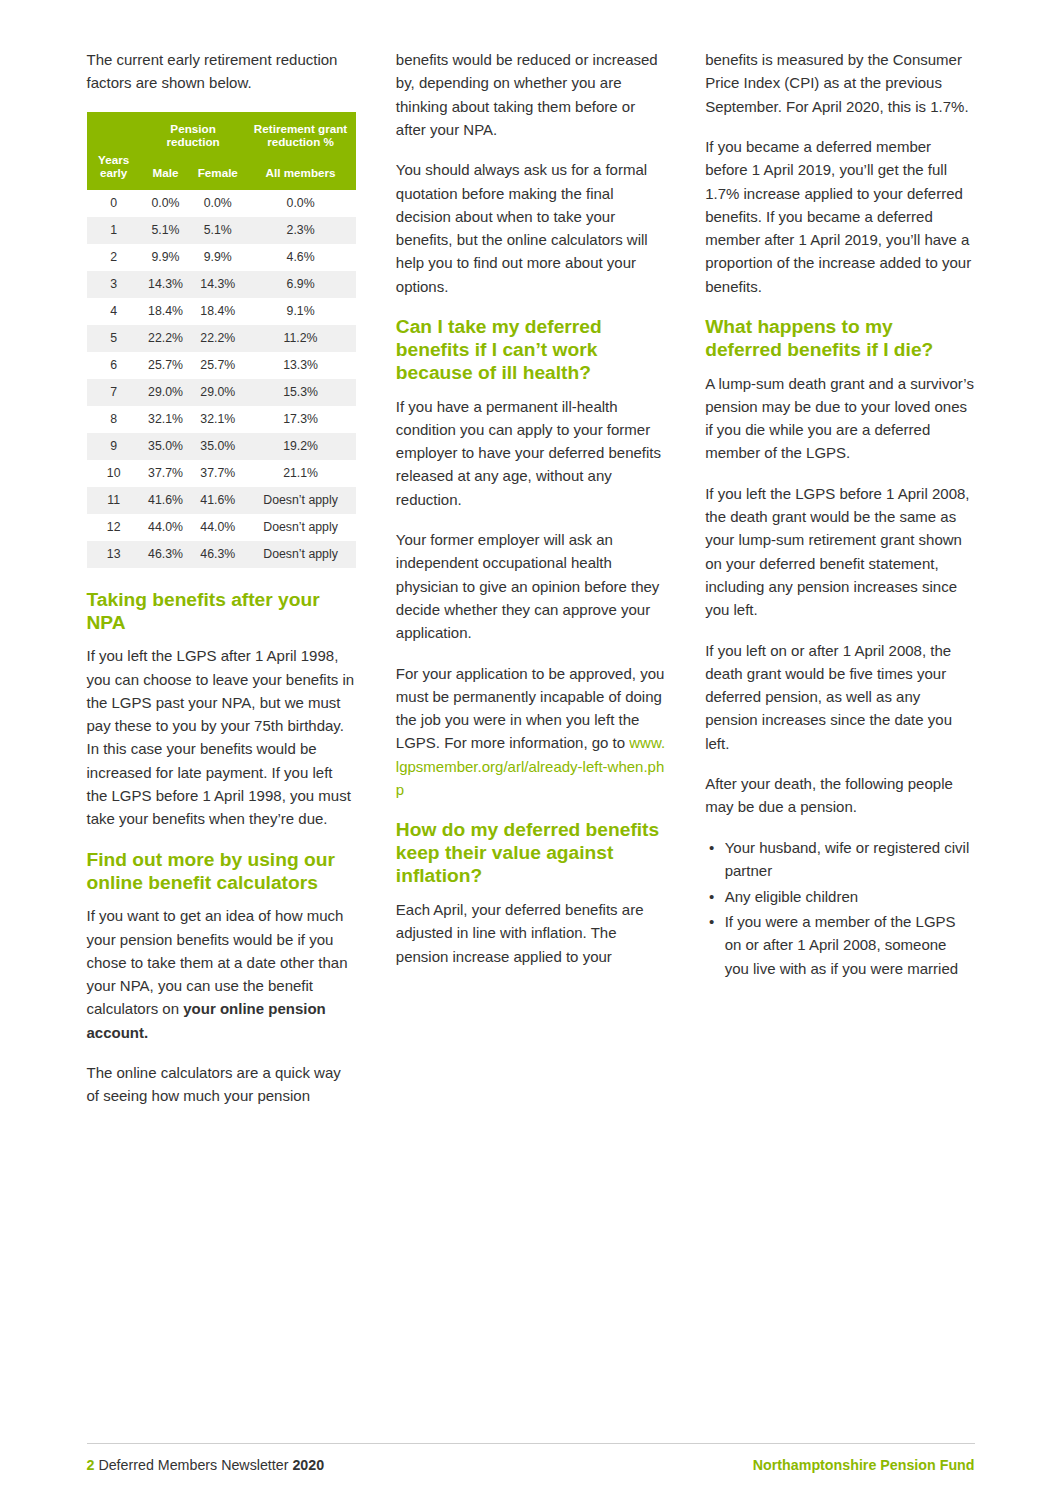The current early retirement reduction factors are shown below.
| | Pension reduction | Retirement grant reduction % |
| --- | --- | --- |
| Years early | Male | Female | All members |
| 0 | 0.0% | 0.0% | 0.0% |
| 1 | 5.1% | 5.1% | 2.3% |
| 2 | 9.9% | 9.9% | 4.6% |
| 3 | 14.3% | 14.3% | 6.9% |
| 4 | 18.4% | 18.4% | 9.1% |
| 5 | 22.2% | 22.2% | 11.2% |
| 6 | 25.7% | 25.7% | 13.3% |
| 7 | 29.0% | 29.0% | 15.3% |
| 8 | 32.1% | 32.1% | 17.3% |
| 9 | 35.0% | 35.0% | 19.2% |
| 10 | 37.7% | 37.7% | 21.1% |
| 11 | 41.6% | 41.6% | Doesn’t apply |
| 12 | 44.0% | 44.0% | Doesn’t apply |
| 13 | 46.3% | 46.3% | Doesn’t apply |
Taking benefits after your NPA
If you left the LGPS after 1 April 1998, you can choose to leave your benefits in the LGPS past your NPA, but we must pay these to you by your 75th birthday. In this case your benefits would be increased for late payment. If you left the LGPS before 1 April 1998, you must take your benefits when they’re due.
Find out more by using our online benefit calculators
If you want to get an idea of how much your pension benefits would be if you chose to take them at a date other than your NPA, you can use the benefit calculators on your online pension account.
The online calculators are a quick way of seeing how much your pension
benefits would be reduced or increased by, depending on whether you are thinking about taking them before or after your NPA.
You should always ask us for a formal quotation before making the final decision about when to take your benefits, but the online calculators will help you to find out more about your options.
Can I take my deferred benefits if I can’t work because of ill health?
If you have a permanent ill-health condition you can apply to your former employer to have your deferred benefits released at any age, without any reduction.
Your former employer will ask an independent occupational health physician to give an opinion before they decide whether they can approve your application.
For your application to be approved, you must be permanently incapable of doing the job you were in when you left the LGPS. For more information, go to www.lgpsmember.org/arl/already-left-when.php
How do my deferred benefits keep their value against inflation?
Each April, your deferred benefits are adjusted in line with inflation. The pension increase applied to your
benefits is measured by the Consumer Price Index (CPI) as at the previous September. For April 2020, this is 1.7%.
If you became a deferred member before 1 April 2019, you’ll get the full 1.7% increase applied to your deferred benefits. If you became a deferred member after 1 April 2019, you’ll have a proportion of the increase added to your benefits.
What happens to my deferred benefits if I die?
A lump-sum death grant and a survivor’s pension may be due to your loved ones if you die while you are a deferred member of the LGPS.
If you left the LGPS before 1 April 2008, the death grant would be the same as your lump-sum retirement grant shown on your deferred benefit statement, including any pension increases since you left.
If you left on or after 1 April 2008, the death grant would be five times your deferred pension, as well as any pension increases since the date you left.
After your death, the following people may be due a pension.
Your husband, wife or registered civil partner
Any eligible children
If you were a member of the LGPS on or after 1 April 2008, someone you live with as if you were married
2 Deferred Members Newsletter 2020
Northamptonshire Pension Fund